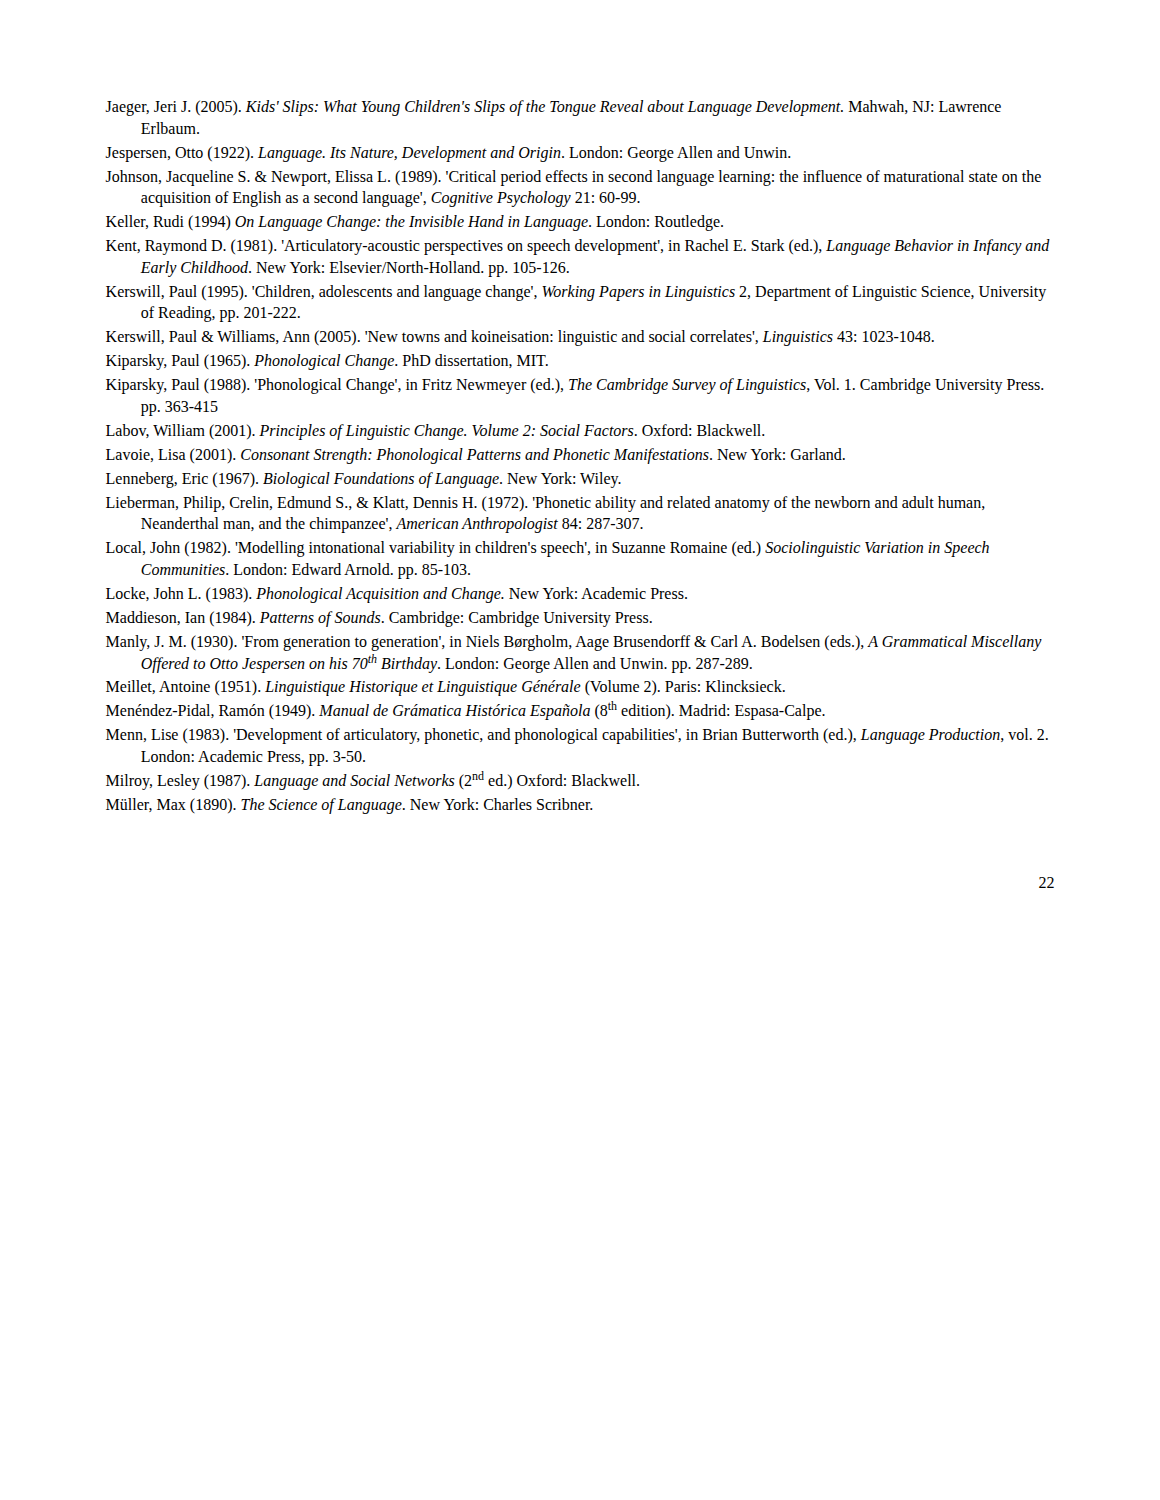Jaeger, Jeri J. (2005). Kids' Slips: What Young Children's Slips of the Tongue Reveal about Language Development. Mahwah, NJ: Lawrence Erlbaum.
Jespersen, Otto (1922). Language. Its Nature, Development and Origin. London: George Allen and Unwin.
Johnson, Jacqueline S. & Newport, Elissa L. (1989). 'Critical period effects in second language learning: the influence of maturational state on the acquisition of English as a second language', Cognitive Psychology 21: 60-99.
Keller, Rudi (1994) On Language Change: the Invisible Hand in Language. London: Routledge.
Kent, Raymond D. (1981). 'Articulatory-acoustic perspectives on speech development', in Rachel E. Stark (ed.), Language Behavior in Infancy and Early Childhood. New York: Elsevier/North-Holland. pp. 105-126.
Kerswill, Paul (1995). 'Children, adolescents and language change', Working Papers in Linguistics 2, Department of Linguistic Science, University of Reading, pp. 201-222.
Kerswill, Paul & Williams, Ann (2005). 'New towns and koineisation: linguistic and social correlates', Linguistics 43: 1023-1048.
Kiparsky, Paul (1965). Phonological Change. PhD dissertation, MIT.
Kiparsky, Paul (1988). 'Phonological Change', in Fritz Newmeyer (ed.), The Cambridge Survey of Linguistics, Vol. 1. Cambridge University Press. pp. 363-415
Labov, William (2001). Principles of Linguistic Change. Volume 2: Social Factors. Oxford: Blackwell.
Lavoie, Lisa (2001). Consonant Strength: Phonological Patterns and Phonetic Manifestations. New York: Garland.
Lenneberg, Eric (1967). Biological Foundations of Language. New York: Wiley.
Lieberman, Philip, Crelin, Edmund S., & Klatt, Dennis H. (1972). 'Phonetic ability and related anatomy of the newborn and adult human, Neanderthal man, and the chimpanzee', American Anthropologist 84: 287-307.
Local, John (1982). 'Modelling intonational variability in children's speech', in Suzanne Romaine (ed.) Sociolinguistic Variation in Speech Communities. London: Edward Arnold. pp. 85-103.
Locke, John L. (1983). Phonological Acquisition and Change. New York: Academic Press.
Maddieson, Ian (1984). Patterns of Sounds. Cambridge: Cambridge University Press.
Manly, J. M. (1930). 'From generation to generation', in Niels Børgholm, Aage Brusendorff & Carl A. Bodelsen (eds.), A Grammatical Miscellany Offered to Otto Jespersen on his 70th Birthday. London: George Allen and Unwin. pp. 287-289.
Meillet, Antoine (1951). Linguistique Historique et Linguistique Générale (Volume 2). Paris: Klincksieck.
Menéndez-Pidal, Ramón (1949). Manual de Grámatica Histórica Española (8th edition). Madrid: Espasa-Calpe.
Menn, Lise (1983). 'Development of articulatory, phonetic, and phonological capabilities', in Brian Butterworth (ed.), Language Production, vol. 2. London: Academic Press, pp. 3-50.
Milroy, Lesley (1987). Language and Social Networks (2nd ed.) Oxford: Blackwell.
Müller, Max (1890). The Science of Language. New York: Charles Scribner.
22